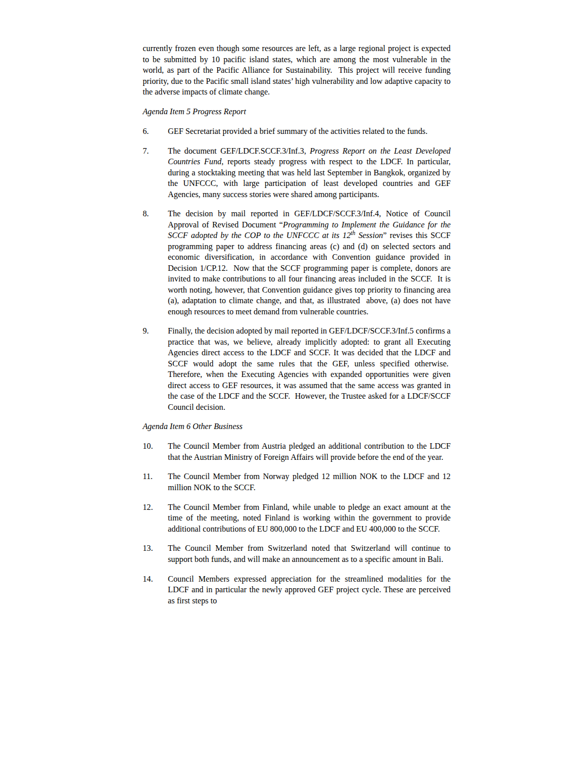currently frozen even though some resources are left, as a large regional project is expected to be submitted by 10 pacific island states, which are among the most vulnerable in the world, as part of the Pacific Alliance for Sustainability. This project will receive funding priority, due to the Pacific small island states’ high vulnerability and low adaptive capacity to the adverse impacts of climate change.
Agenda Item 5 Progress Report
6. GEF Secretariat provided a brief summary of the activities related to the funds.
7. The document GEF/LDCF.SCCF.3/Inf.3, Progress Report on the Least Developed Countries Fund, reports steady progress with respect to the LDCF. In particular, during a stocktaking meeting that was held last September in Bangkok, organized by the UNFCCC, with large participation of least developed countries and GEF Agencies, many success stories were shared among participants.
8. The decision by mail reported in GEF/LDCF/SCCF.3/Inf.4, Notice of Council Approval of Revised Document “Programming to Implement the Guidance for the SCCF adopted by the COP to the UNFCCC at its 12th Session” revises this SCCF programming paper to address financing areas (c) and (d) on selected sectors and economic diversification, in accordance with Convention guidance provided in Decision 1/CP.12. Now that the SCCF programming paper is complete, donors are invited to make contributions to all four financing areas included in the SCCF. It is worth noting, however, that Convention guidance gives top priority to financing area (a), adaptation to climate change, and that, as illustrated above, (a) does not have enough resources to meet demand from vulnerable countries.
9. Finally, the decision adopted by mail reported in GEF/LDCF/SCCF.3/Inf.5 confirms a practice that was, we believe, already implicitly adopted: to grant all Executing Agencies direct access to the LDCF and SCCF. It was decided that the LDCF and SCCF would adopt the same rules that the GEF, unless specified otherwise. Therefore, when the Executing Agencies with expanded opportunities were given direct access to GEF resources, it was assumed that the same access was granted in the case of the LDCF and the SCCF. However, the Trustee asked for a LDCF/SCCF Council decision.
Agenda Item 6 Other Business
10. The Council Member from Austria pledged an additional contribution to the LDCF that the Austrian Ministry of Foreign Affairs will provide before the end of the year.
11. The Council Member from Norway pledged 12 million NOK to the LDCF and 12 million NOK to the SCCF.
12. The Council Member from Finland, while unable to pledge an exact amount at the time of the meeting, noted Finland is working within the government to provide additional contributions of EU 800,000 to the LDCF and EU 400,000 to the SCCF.
13. The Council Member from Switzerland noted that Switzerland will continue to support both funds, and will make an announcement as to a specific amount in Bali.
14. Council Members expressed appreciation for the streamlined modalities for the LDCF and in particular the newly approved GEF project cycle. These are perceived as first steps to